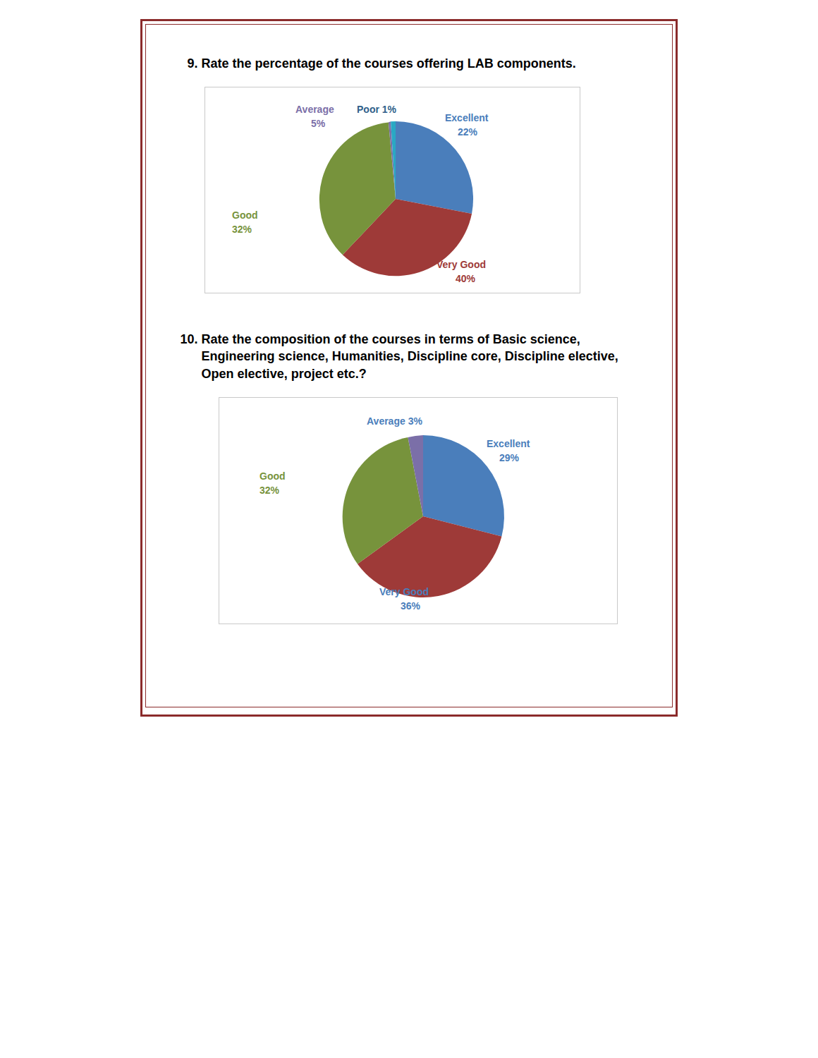Rate the percentage of the courses offering LAB components.
Average 5% Poor 1% Excellent 22% Good 32% Very Good 40%
Rate the composition of the courses in terms of Basic science, Engineering science, Humanities, Discipline core, Discipline elective, Open elective, project etc.?
Average 3% Excellent 29% Good 32% Very Good 36%